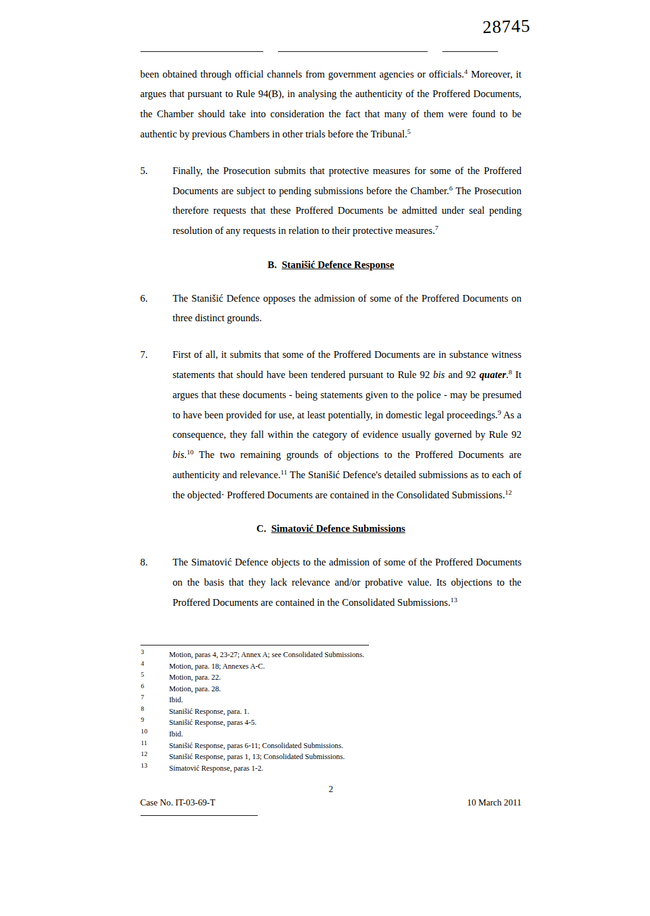28745
been obtained through official channels from government agencies or officials.4 Moreover, it argues that pursuant to Rule 94(B), in analysing the authenticity of the Proffered Documents, the Chamber should take into consideration the fact that many of them were found to be authentic by previous Chambers in other trials before the Tribunal.5
5.
Finally, the Prosecution submits that protective measures for some of the Proffered Documents are subject to pending submissions before the Chamber.6 The Prosecution therefore requests that these Proffered Documents be admitted under seal pending resolution of any requests in relation to their protective measures.7
B. Stanišić Defence Response
6.
The Stanišić Defence opposes the admission of some of the Proffered Documents on three distinct grounds.
7.
First of all, it submits that some of the Proffered Documents are in substance witness statements that should have been tendered pursuant to Rule 92 bis and 92 quater.8 It argues that these documents - being statements given to the police - may be presumed to have been provided for use, at least potentially, in domestic legal proceedings.9 As a consequence, they fall within the category of evidence usually governed by Rule 92 bis.10 The two remaining grounds of objections to the Proffered Documents are authenticity and relevance.11 The Stanišić Defence's detailed submissions as to each of the objected· Proffered Documents are contained in the Consolidated Submissions.12
C. Simatović Defence Submissions
8.
The Simatović Defence objects to the admission of some of the Proffered Documents on the basis that they lack relevance and/or probative value. Its objections to the Proffered Documents are contained in the Consolidated Submissions.13
| 3 | Motion, paras 4, 23-27; Annex A; see Consolidated Submissions. |
| 4 | Motion, para. 18; Annexes A-C. |
| 5 | Motion, para. 22. |
| 6 | Motion, para. 28. |
| 7 | Ibid. |
| 8 | Stanišić Response, para. 1. |
| 9 | Stanišić Response, paras 4-5. |
| 10 | Ibid. |
| 11 | Stanišić Response, paras 6-11; Consolidated Submissions. |
| 12 | Stanišić Response, paras 1, 13; Consolidated Submissions. |
| 13 | Simatović Response, paras 1-2. |
2
Case No. IT-03-69-T
10 March 2011